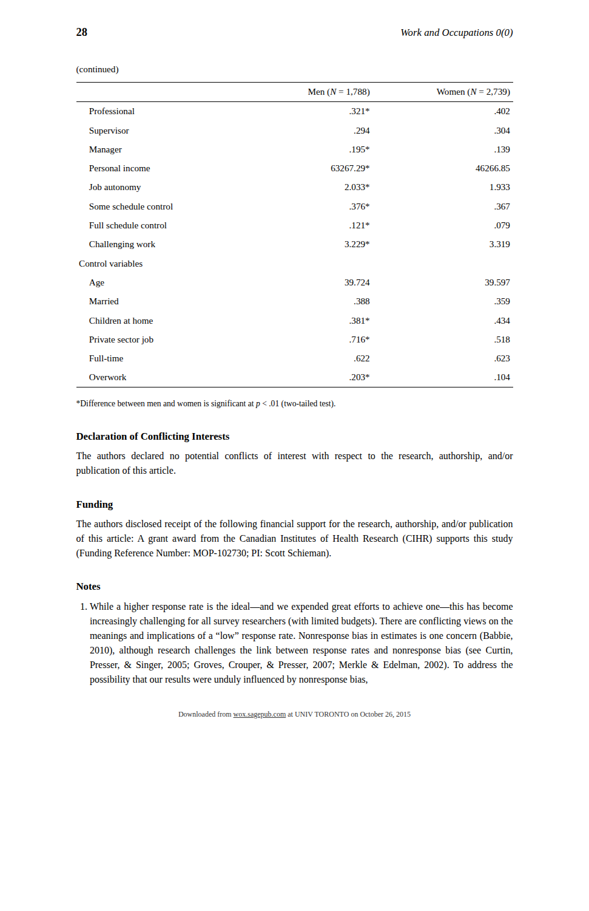28 Work and Occupations 0(0)
(continued)
| | Men ( N = 1,788) | Women ( N = 2,739) |
| --- | --- | --- |
| Professional | .321* | .402 |
| Supervisor | .294 | .304 |
| Manager | .195* | .139 |
| Personal income | 63267.29* | 46266.85 |
| Job autonomy | 2.033* | 1.933 |
| Some schedule control | .376* | .367 |
| Full schedule control | .121* | .079 |
| Challenging work | 3.229* | 3.319 |
| Control variables | | |
| Age | 39.724 | 39.597 |
| Married | .388 | .359 |
| Children at home | .381* | .434 |
| Private sector job | .716* | .518 |
| Full-time | .622 | .623 |
| Overwork | .203* | .104 |
*Difference between men and women is significant at p < .01 (two-tailed test).
Declaration of Conflicting Interests
The authors declared no potential conflicts of interest with respect to the research, authorship, and/or publication of this article.
Funding
The authors disclosed receipt of the following financial support for the research, authorship, and/or publication of this article: A grant award from the Canadian Institutes of Health Research (CIHR) supports this study (Funding Reference Number: MOP-102730; PI: Scott Schieman).
Notes
While a higher response rate is the ideal—and we expended great efforts to achieve one—this has become increasingly challenging for all survey researchers (with limited budgets). There are conflicting views on the meanings and implications of a “low” response rate. Nonresponse bias in estimates is one concern (Babbie, 2010), although research challenges the link between response rates and nonresponse bias (see Curtin, Presser, & Singer, 2005; Groves, Crouper, & Presser, 2007; Merkle & Edelman, 2002). To address the possibility that our results were unduly influenced by nonresponse bias,
Downloaded from wox.sagepub.com at UNIV TORONTO on October 26, 2015